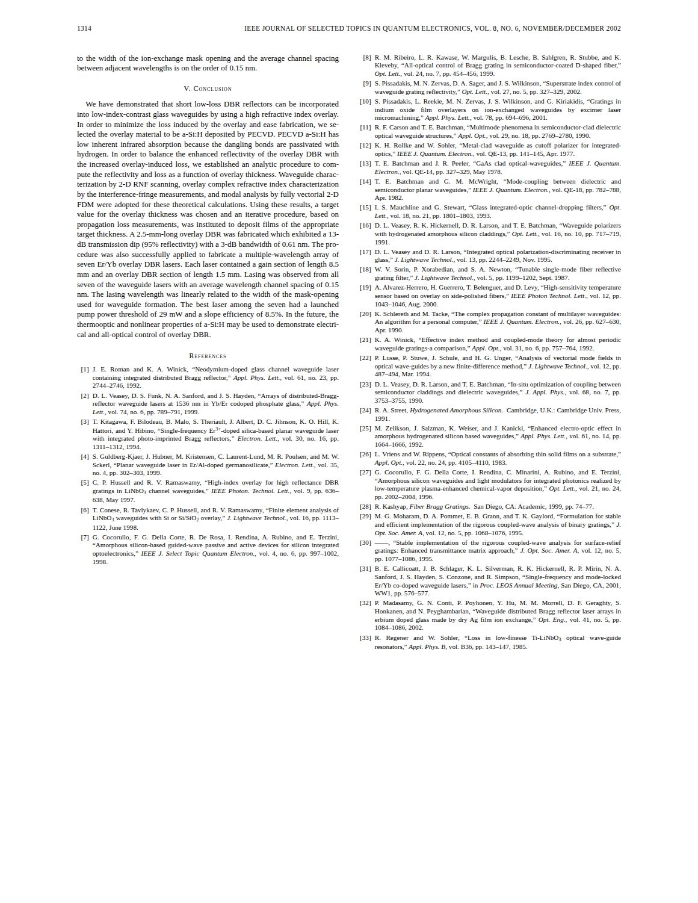1314
IEEE JOURNAL OF SELECTED TOPICS IN QUANTUM ELECTRONICS, VOL. 8, NO. 6, NOVEMBER/DECEMBER 2002
to the width of the ion-exchange mask opening and the average channel spacing between adjacent wavelengths is on the order of 0.15 nm.
V. Conclusion
We have demonstrated that short low-loss DBR reflectors can be incorporated into low-index-contrast glass waveguides by using a high refractive index overlay. In order to minimize the loss induced by the overlay and ease fabrication, we selected the overlay material to be a-Si:H deposited by PECVD. PECVD a-Si:H has low inherent infrared absorption because the dangling bonds are passivated with hydrogen. In order to balance the enhanced reflectivity of the overlay DBR with the increased overlay-induced loss, we established an analytic procedure to compute the reflectivity and loss as a function of overlay thickness. Waveguide characterization by 2-D RNF scanning, overlay complex refractive index characterization by the interference-fringe measurements, and modal analysis by fully vectorial 2-D FDM were adopted for these theoretical calculations. Using these results, a target value for the overlay thickness was chosen and an iterative procedure, based on propagation loss measurements, was instituted to deposit films of the appropriate target thickness. A 2.5-mm-long overlay DBR was fabricated which exhibited a 13-dB transmission dip (95% reflectivity) with a 3-dB bandwidth of 0.61 nm. The procedure was also successfully applied to fabricate a multiple-wavelength array of seven Er/Yb overlay DBR lasers. Each laser contained a gain section of length 8.5 mm and an overlay DBR section of length 1.5 mm. Lasing was observed from all seven of the waveguide lasers with an average wavelength channel spacing of 0.15 nm. The lasing wavelength was linearly related to the width of the mask-opening used for waveguide formation. The best laser among the seven had a launched pump power threshold of 29 mW and a slope efficiency of 8.5%. In the future, the thermooptic and nonlinear properties of a-Si:H may be used to demonstrate electrical and all-optical control of overlay DBR.
References
[1] J. E. Roman and K. A. Winick, “Neodymium-doped glass channel waveguide laser containing integrated distributed Bragg reflector,” Appl. Phys. Lett., vol. 61, no. 23, pp. 2744–2746, 1992.
[2] D. L. Veasey, D. S. Funk, N. A. Sanford, and J. S. Hayden, “Arrays of distributed-Bragg-reflector waveguide lasers at 1536 nm in Yb/Er codoped phosphate glass,” Appl. Phys. Lett., vol. 74, no. 6, pp. 789–791, 1999.
[3] T. Kitagawa, F. Bilodeau, B. Malo, S. Theriault, J. Albert, D. C. Jihnson, K. O. Hill, K. Hattori, and Y. Hibino, “Single-frequency Er3+-doped silica-based planar waveguide laser with integrated photo-imprinted Bragg reflectors,” Electron. Lett., vol. 30, no. 16, pp. 1311–1312, 1994.
[4] S. Guldberg-Kjaer, J. Hubner, M. Kristensen, C. Laurent-Lund, M. R. Poulsen, and M. W. Sckerl, “Planar waveguide laser in Er/Al-doped germanosilicate,” Electron. Lett., vol. 35, no. 4, pp. 302–303, 1999.
[5] C. P. Hussell and R. V. Ramaswamy, “High-index overlay for high reflectance DBR gratings in LiNbO3 channel waveguides,” IEEE Photon. Technol. Lett., vol. 9, pp. 636–638, May 1997.
[6] T. Conese, R. Tavlykaev, C. P. Hussell, and R. V. Ramaswamy, “Finite element analysis of LiNbO3 waveguides with Si or Si/SiO2 overlay,” J. Lightwave Technol., vol. 16, pp. 1113–1122, June 1998.
[7] G. Cocorullo, F. G. Della Corte, R. De Rosa, I. Rendina, A. Rubino, and E. Terzini, “Amorphous silicon-based guided-wave passive and active devices for silicon integrated optoelectronics,” IEEE J. Select Topic Quantum Electron., vol. 4, no. 6, pp. 997–1002, 1998.
[8] R. M. Ribeiro, L. R. Kawase, W. Margulis, B. Lesche, B. Sahlgren, R. Stubbe, and K. Kleveby, “All-optical control of Bragg grating in semiconductor-coated D-shaped fiber,” Opt. Lett., vol. 24, no. 7, pp. 454–456, 1999.
[9] S. Pissadakis, M. N. Zervas, D. A. Sager, and J. S. Wilkinson, “Superstrate index control of waveguide grating reflectivity,” Opt. Lett., vol. 27, no. 5, pp. 327–329, 2002.
[10] S. Pissadakis, L. Reekie, M. N. Zervas, J. S. Wilkinson, and G. Kiriakidis, “Gratings in indium oxide film overlayers on ion-exchanged waveguides by excimer laser micromachining,” Appl. Phys. Lett., vol. 78, pp. 694–696, 2001.
[11] R. F. Carson and T. E. Batchman, “Multimode phenomena in semiconductor-clad dielectric optical waveguide structures,” Appl. Opt., vol. 29, no. 18, pp. 2769–2780, 1990.
[12] K. H. Rollke and W. Sohler, “Metal-clad waveguide as cutoff polarizer for integrated-optics,” IEEE J. Quantum. Electron., vol. QE-13, pp. 141–145, Apr. 1977.
[13] T. E. Batchman and J. R. Peeler, “GaAs clad optical-waveguides,” IEEE J. Quantum. Electron., vol. QE-14, pp. 327–329, May 1978.
[14] T. E. Batchman and G. M. McWright, “Mode-coupling between dielectric and semiconductor planar waveguides,” IEEE J. Quantum. Electron., vol. QE-18, pp. 782–788, Apr. 1982.
[15] I. S. Mauchline and G. Stewart, “Glass integrated-optic channel-dropping filters,” Opt. Lett., vol. 18, no. 21, pp. 1801–1803, 1993.
[16] D. L. Veasey, R. K. Hickernell, D. R. Larson, and T. E. Batchman, “Waveguide polarizers with hydrogenated amorphous silicon claddings,” Opt. Lett., vol. 16, no. 10, pp. 717–719, 1991.
[17] D. L. Veasey and D. R. Larson, “Integrated optical polarization-discriminating receiver in glass,” J. Lightwave Technol., vol. 13, pp. 2244–2249, Nov. 1995.
[18] W. V. Sorin, P. Xorabedian, and S. A. Newton, “Tunable single-mode fiber reflective grating filter,” J. Lightwave Technol., vol. 5, pp. 1199–1202, Sept. 1987.
[19] A. Alvarez-Herrero, H. Guerrero, T. Belenguer, and D. Levy, “High-sensitivity temperature sensor based on overlay on side-polished fibers,” IEEE Photon Technol. Lett., vol. 12, pp. 1043–1046, Aug. 2000.
[20] K. Schlereth and M. Tacke, “The complex propagation constant of multilayer waveguides: An algorithm for a personal computer,” IEEE J. Quantum. Electron., vol. 26, pp. 627–630, Apr. 1990.
[21] K. A. Winick, “Effective index method and coupled-mode theory for almost periodic waveguide gratings-a comparison,” Appl. Opt., vol. 31, no. 6, pp. 757–764, 1992.
[22] P. Lusse, P. Stuwe, J. Schule, and H. G. Unger, “Analysis of vectorial mode fields in optical wave-guides by a new finite-difference method,” J. Lightwave Technol., vol. 12, pp. 487–494, Mar. 1994.
[23] D. L. Veasey, D. R. Larson, and T. E. Batchman, “In-situ optimization of coupling between semiconductor claddings and dielectric waveguides,” J. Appl. Phys., vol. 68, no. 7, pp. 3753–3755, 1990.
[24] R. A. Street, Hydrogenated Amorphous Silicon. Cambridge, U.K.: Cambridge Univ. Press, 1991.
[25] M. Zelikson, J. Salzman, K. Weiser, and J. Kanicki, “Enhanced electro-optic effect in amorphous hydrogenated silicon based waveguides,” Appl. Phys. Lett., vol. 61, no. 14, pp. 1664–1666, 1992.
[26] L. Vriens and W. Rippens, “Optical constants of absorbing thin solid films on a substrate,” Appl. Opt., vol. 22, no. 24, pp. 4105–4110, 1983.
[27] G. Cocorullo, F. G. Della Corte, I. Rendina, C. Minarini, A. Rubino, and E. Terzini, “Amorphous silicon waveguides and light modulators for integrated photonics realized by low-temperature plasma-enhanced chemical-vapor deposition,” Opt. Lett., vol. 21, no. 24, pp. 2002–2004, 1996.
[28] R. Kashyap, Fiber Bragg Gratings. San Diego, CA: Academic, 1999, pp. 74–77.
[29] M. G. Moharam, D. A. Pommet, E. B. Grann, and T. K. Gaylord, “Formulation for stable and efficient implementation of the rigorous coupled-wave analysis of binary gratings,” J. Opt. Soc. Amer. A, vol. 12, no. 5, pp. 1068–1076, 1995.
[30]——, “Stable implementation of the rigorous coupled-wave analysis for surface-relief gratings: Enhanced transmittance matrix approach,” J. Opt. Soc. Amer. A, vol. 12, no. 5, pp. 1077–1086, 1995.
[31] B. E. Callicoatt, J. B. Schlager, K. L. Silverman, R. K. Hickernell, R. P. Mirin, N. A. Sanford, J. S. Hayden, S. Conzone, and R. Simpson, “Single-frequency and mode-locked Er/Yb co-doped waveguide lasers,” in Proc. LEOS Annual Meeting, San Diego, CA, 2001, WW1, pp. 576–577.
[32] P. Madasamy, G. N. Conti, P. Poyhonen, Y. Hu, M. M. Morrell, D. F. Geraghty, S. Honkanen, and N. Peyghambarian, “Waveguide distributed Bragg reflector laser arrays in erbium doped glass made by dry Ag film ion exchange,” Opt. Eng., vol. 41, no. 5, pp. 1084–1086, 2002.
[33] R. Regener and W. Sohler, “Loss in low-finesse Ti-LiNbO3 optical wave-guide resonators,” Appl. Phys. B, vol. B36, pp. 143–147, 1985.